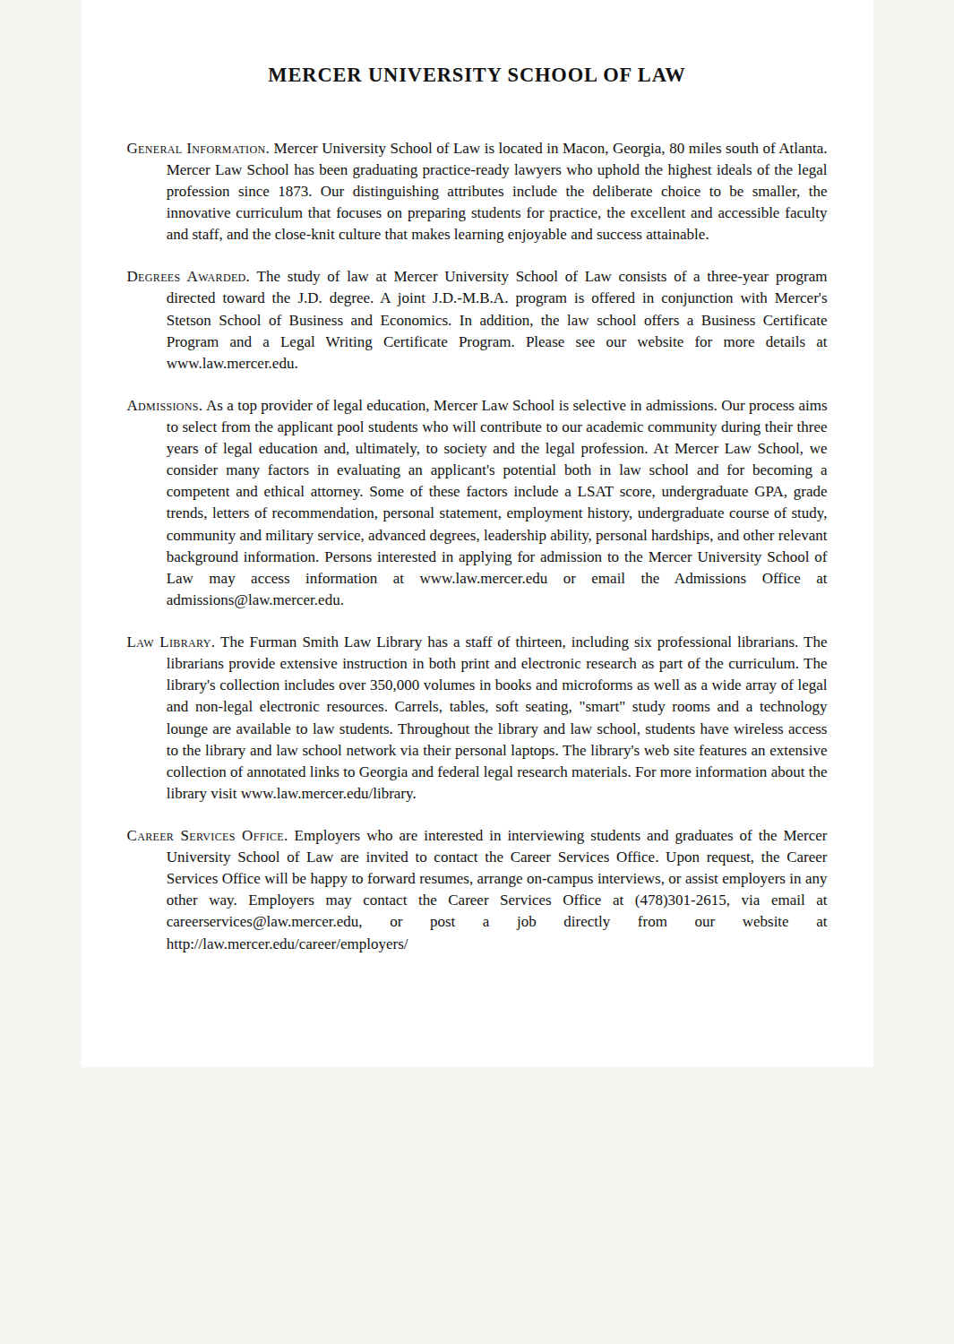MERCER UNIVERSITY SCHOOL OF LAW
General Information
General Information. Mercer University School of Law is located in Macon, Georgia, 80 miles south of Atlanta. Mercer Law School has been graduating practice-ready lawyers who uphold the highest ideals of the legal profession since 1873. Our distinguishing attributes include the deliberate choice to be smaller, the innovative curriculum that focuses on preparing students for practice, the excellent and accessible faculty and staff, and the close-knit culture that makes learning enjoyable and success attainable.
Degrees Awarded
Degrees Awarded. The study of law at Mercer University School of Law consists of a three-year program directed toward the J.D. degree. A joint J.D.-M.B.A. program is offered in conjunction with Mercer's Stetson School of Business and Economics. In addition, the law school offers a Business Certificate Program and a Legal Writing Certificate Program. Please see our website for more details at www.law.mercer.edu.
Admissions
Admissions. As a top provider of legal education, Mercer Law School is selective in admissions. Our process aims to select from the applicant pool students who will contribute to our academic community during their three years of legal education and, ultimately, to society and the legal profession. At Mercer Law School, we consider many factors in evaluating an applicant's potential both in law school and for becoming a competent and ethical attorney. Some of these factors include a LSAT score, undergraduate GPA, grade trends, letters of recommendation, personal statement, employment history, undergraduate course of study, community and military service, advanced degrees, leadership ability, personal hardships, and other relevant background information. Persons interested in applying for admission to the Mercer University School of Law may access information at www.law.mercer.edu or email the Admissions Office at admissions@law.mercer.edu.
Law Library
Law Library. The Furman Smith Law Library has a staff of thirteen, including six professional librarians. The librarians provide extensive instruction in both print and electronic research as part of the curriculum. The library's collection includes over 350,000 volumes in books and microforms as well as a wide array of legal and non-legal electronic resources. Carrels, tables, soft seating, "smart" study rooms and a technology lounge are available to law students. Throughout the library and law school, students have wireless access to the library and law school network via their personal laptops. The library's web site features an extensive collection of annotated links to Georgia and federal legal research materials. For more information about the library visit www.law.mercer.edu/library.
Career Services Office
Career Services Office. Employers who are interested in interviewing students and graduates of the Mercer University School of Law are invited to contact the Career Services Office. Upon request, the Career Services Office will be happy to forward resumes, arrange on-campus interviews, or assist employers in any other way. Employers may contact the Career Services Office at (478)301-2615, via email at careerservices@law.mercer.edu, or post a job directly from our website at http://law.mercer.edu/career/employers/